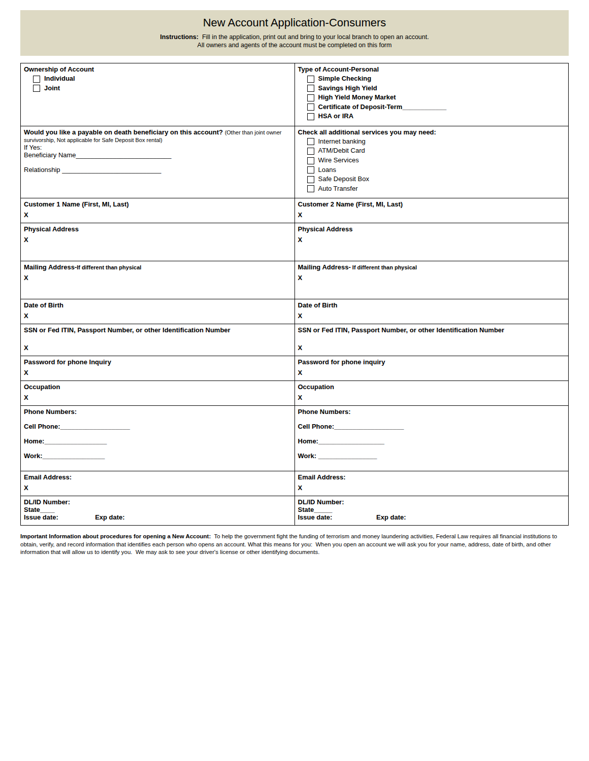New Account Application-Consumers
Instructions: Fill in the application, print out and bring to your local branch to open an account.
All owners and agents of the account must be completed on this form
| Ownership of Account Individual Joint | Type of Account-Personal Simple Checking Savings High Yield High Yield Money Market Certificate of Deposit-Term____________ HSA or IRA |
| Would you like a payable on death beneficiary on this account? (Other than joint owner survivorship, Not applicable for Safe Deposit Box rental) If Yes: Beneficiary Name__________________________ Relationship ___________________________ | Check all additional services you may need: Internet banking ATM/Debit Card Wire Services Loans Safe Deposit Box Auto Transfer |
| Customer 1 Name (First, MI, Last) X | Customer 2 Name (First, MI, Last) X |
| Physical Address X | Physical Address X |
| Mailing Address- If different than physical X | Mailing Address- If different than physical X |
| Date of Birth X | Date of Birth X |
| SSN or Fed ITIN, Passport Number, or other Identification Number X | SSN or Fed ITIN, Passport Number, or other Identification Number X |
| Password for phone Inquiry X | Password for phone inquiry X |
| Occupation X | Occupation X |
| Phone Numbers: Cell Phone:___________________ Home:_________________ Work:_________________ | Phone Numbers: Cell Phone:___________________ Home:__________________ Work: ________________ |
| Email Address: X | Email Address: X |
| DL/ID Number: State____ Issue date: Exp date: | DL/ID Number: State_____ Issue date: Exp date: |
Important Information about procedures for opening a New Account: To help the government fight the funding of terrorism and money laundering activities, Federal Law requires all financial institutions to obtain, verify, and record information that identifies each person who opens an account. What this means for you: When you open an account we will ask you for your name, address, date of birth, and other information that will allow us to identify you. We may ask to see your driver's license or other identifying documents.